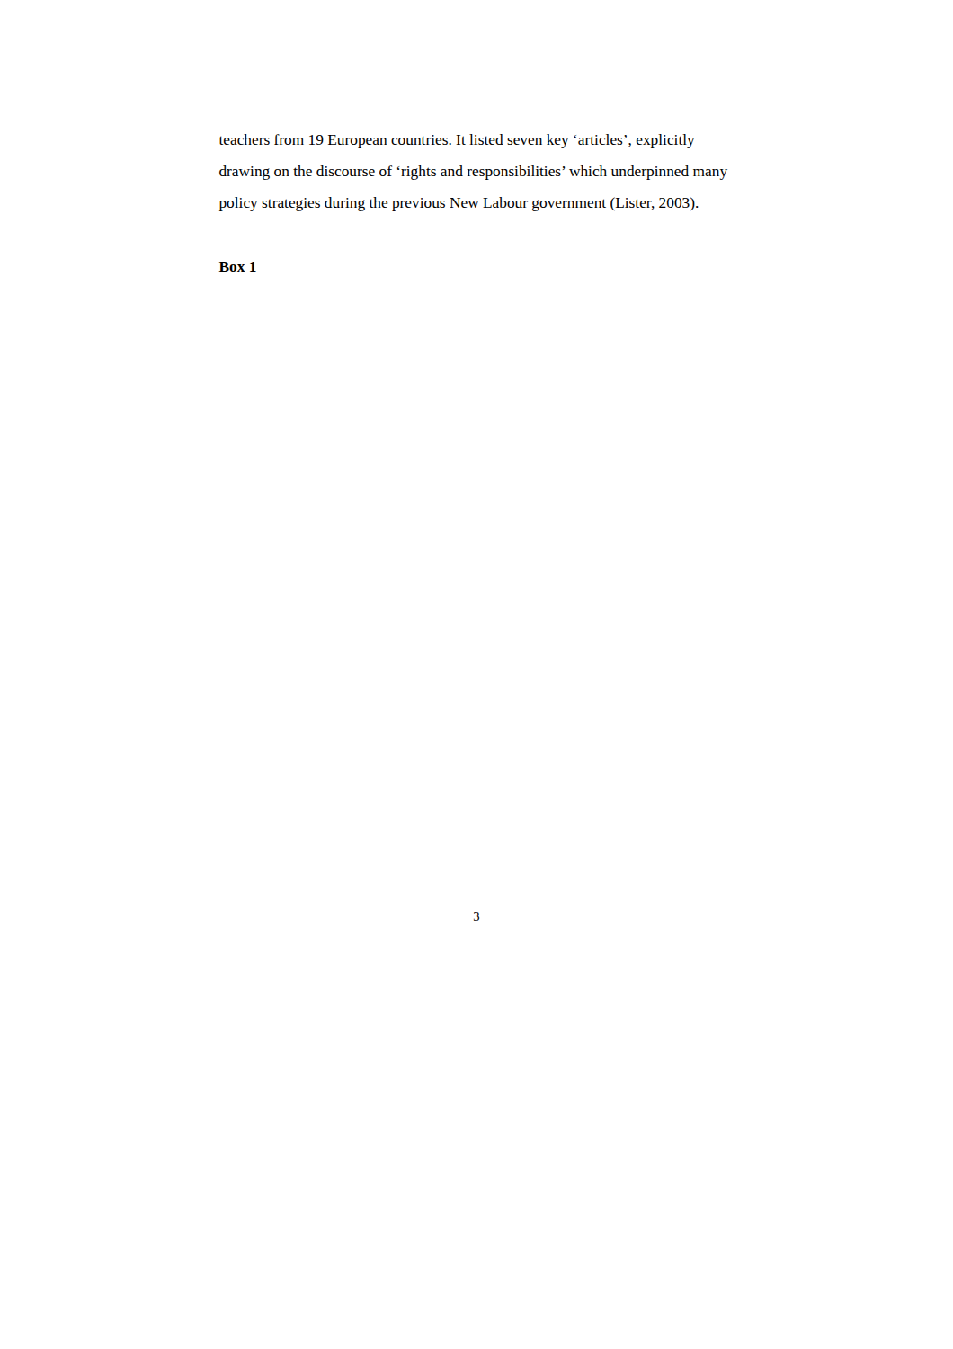teachers from 19 European countries. It listed seven key ‘articles’, explicitly drawing on the discourse of ‘rights and responsibilities’ which underpinned many policy strategies during the previous New Labour government (Lister, 2003).
Box 1
3